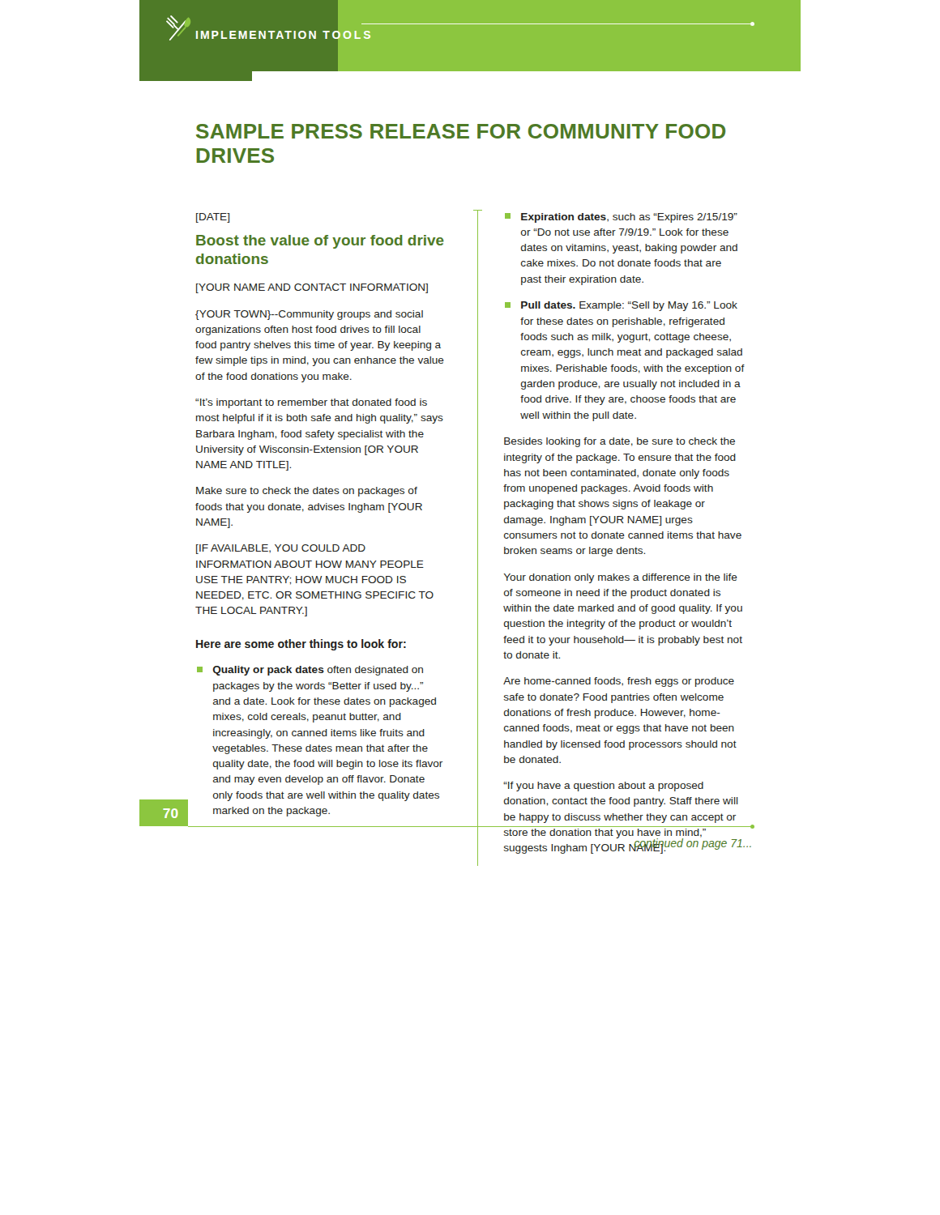Implementation Tools
SAMPLE PRESS RELEASE FOR COMMUNITY FOOD DRIVES
[DATE]
Boost the value of your food drive donations
[YOUR NAME AND CONTACT INFORMATION]
{YOUR TOWN}--Community groups and social organizations often host food drives to fill local food pantry shelves this time of year. By keeping a few simple tips in mind, you can enhance the value of the food donations you make.
“It’s important to remember that donated food is most helpful if it is both safe and high quality,” says Barbara Ingham, food safety specialist with the University of Wisconsin-Extension [OR YOUR NAME AND TITLE].
Make sure to check the dates on packages of foods that you donate, advises Ingham [YOUR NAME].
[IF AVAILABLE, YOU COULD ADD INFORMATION ABOUT HOW MANY PEOPLE USE THE PANTRY; HOW MUCH FOOD IS NEEDED, ETC. OR SOMETHING SPECIFIC TO THE LOCAL PANTRY.]
Here are some other things to look for:
Quality or pack dates often designated on packages by the words “Better if used by...” and a date. Look for these dates on packaged mixes, cold cereals, peanut butter, and increasingly, on canned items like fruits and vegetables. These dates mean that after the quality date, the food will begin to lose its flavor and may even develop an off flavor. Donate only foods that are well within the quality dates marked on the package.
Expiration dates, such as “Expires 2/15/19” or “Do not use after 7/9/19.” Look for these dates on vitamins, yeast, baking powder and cake mixes. Do not donate foods that are past their expiration date.
Pull dates. Example: “Sell by May 16.” Look for these dates on perishable, refrigerated foods such as milk, yogurt, cottage cheese, cream, eggs, lunch meat and packaged salad mixes. Perishable foods, with the exception of garden produce, are usually not included in a food drive. If they are, choose foods that are well within the pull date.
Besides looking for a date, be sure to check the integrity of the package. To ensure that the food has not been contaminated, donate only foods from unopened packages. Avoid foods with packaging that shows signs of leakage or damage. Ingham [YOUR NAME] urges consumers not to donate canned items that have broken seams or large dents.
Your donation only makes a difference in the life of someone in need if the product donated is within the date marked and of good quality. If you question the integrity of the product or wouldn’t feed it to your household— it is probably best not to donate it.
Are home-canned foods, fresh eggs or produce safe to donate? Food pantries often welcome donations of fresh produce. However, home-canned foods, meat or eggs that have not been handled by licensed food processors should not be donated.
“If you have a question about a proposed donation, contact the food pantry. Staff there will be happy to discuss whether they can accept or store the donation that you have in mind,” suggests Ingham [YOUR NAME].
70
continued on page 71...